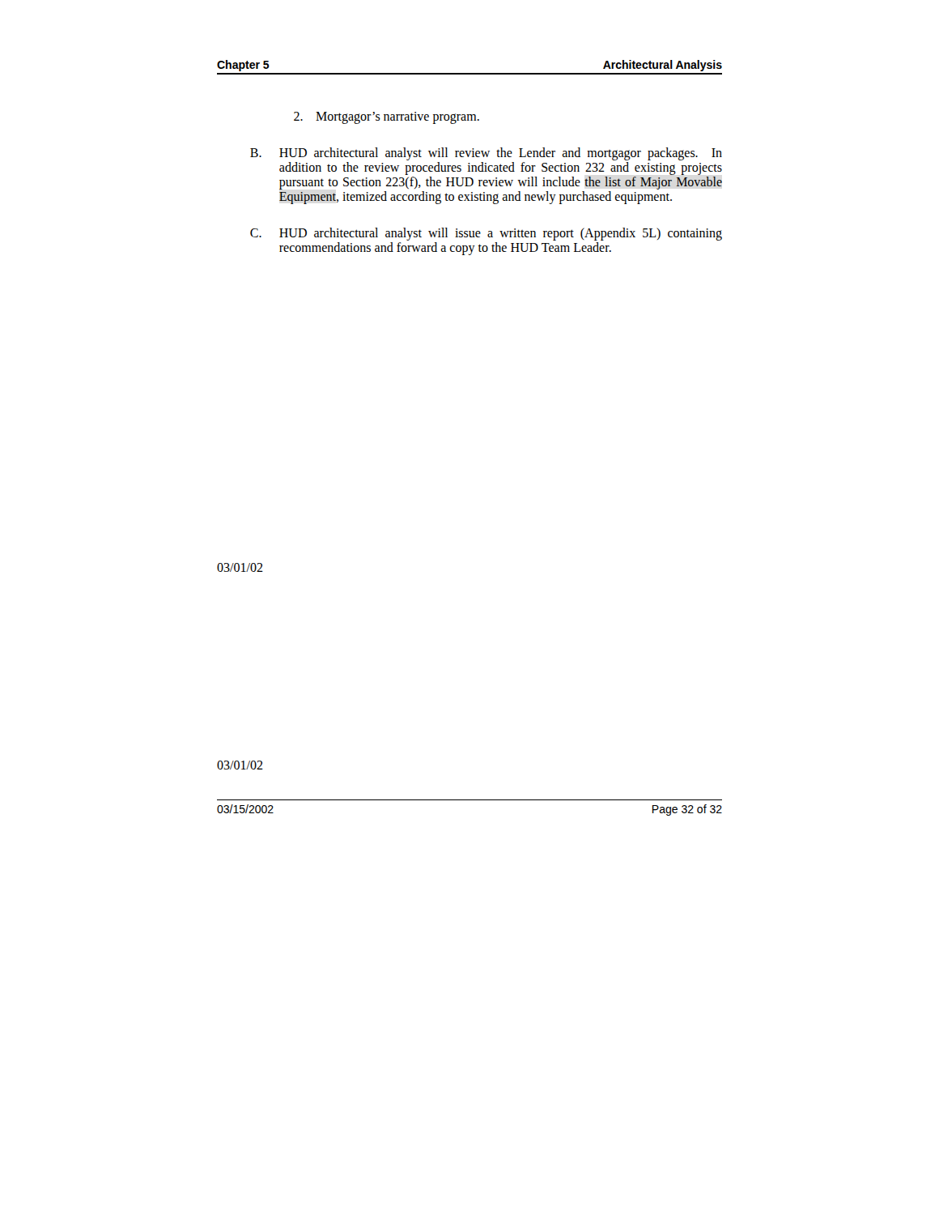Chapter 5 Architectural Analysis
Mortgagor’s narrative program.
HUD architectural analyst will review the Lender and mortgagor packages. In addition to the review procedures indicated for Section 232 and existing projects pursuant to Section 223(f), the HUD review will include the list of Major Movable Equipment, itemized according to existing and newly purchased equipment.
HUD architectural analyst will issue a written report (Appendix 5L) containing recommendations and forward a copy to the HUD Team Leader.
03/01/02
03/01/02
03/15/2002 Page 32 of 32